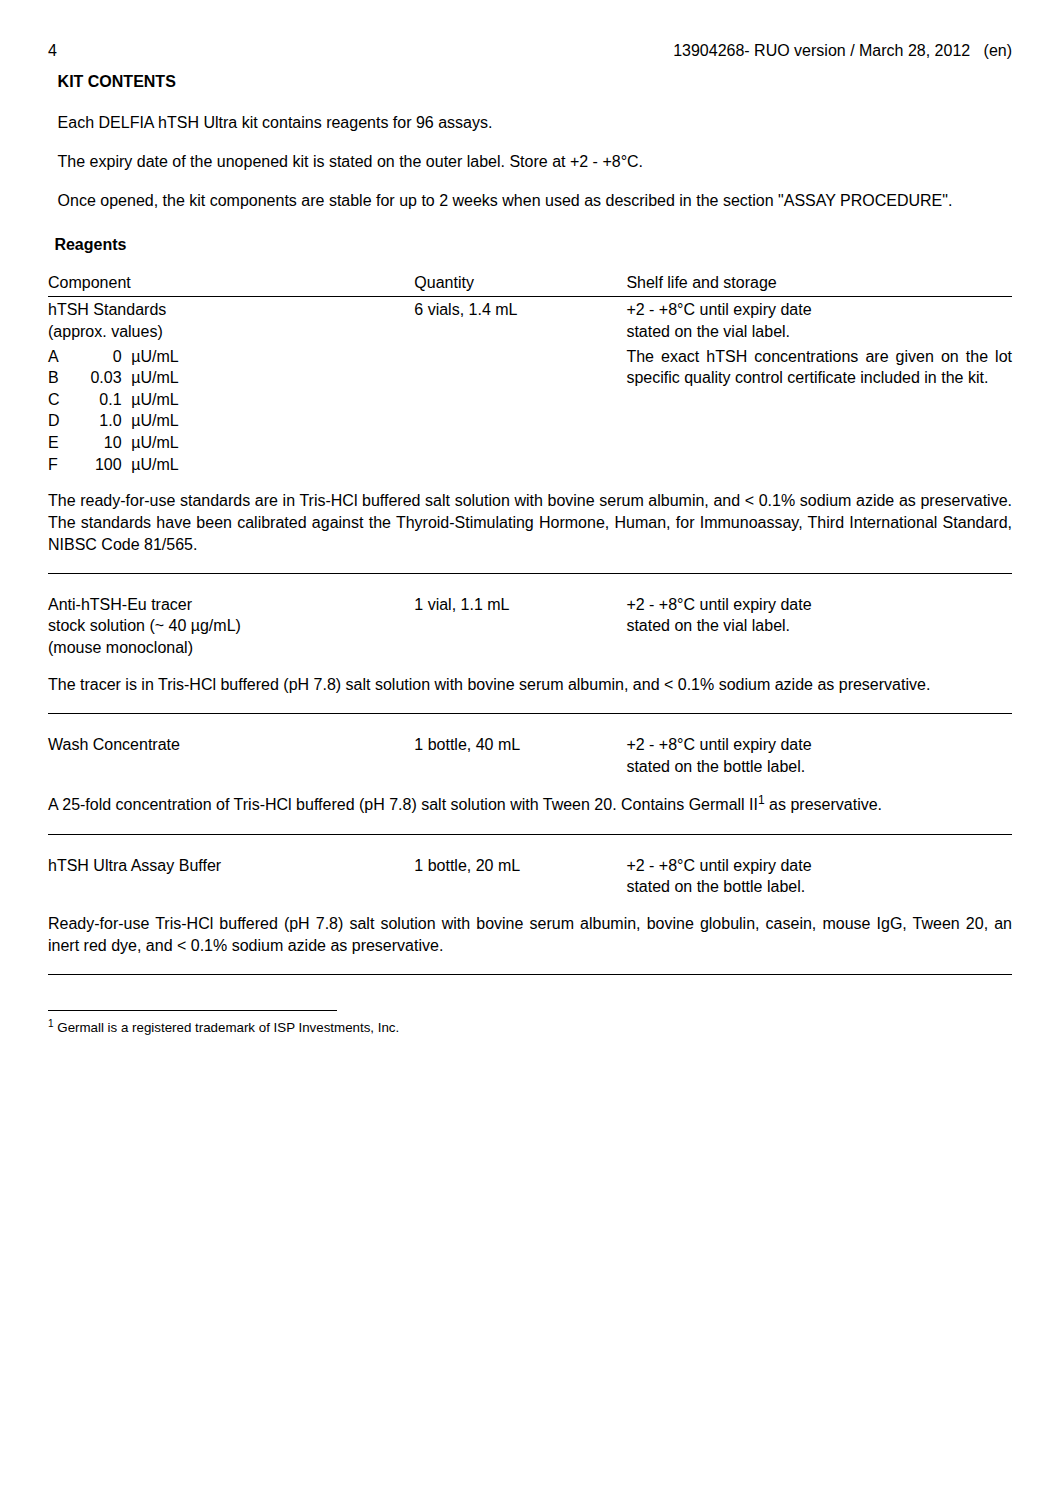4 13904268- RUO version / March 28, 2012 (en)
KIT CONTENTS
Each DELFIA hTSH Ultra kit contains reagents for 96 assays.
The expiry date of the unopened kit is stated on the outer label. Store at +2 - +8°C.
Once opened, the kit components are stable for up to 2 weeks when used as described in the section "ASSAY PROCEDURE".
Reagents
| Component | Quantity | Shelf life and storage |
| --- | --- | --- |
| hTSH Standards (approx. values) A 0 µU/mL B 0.03 µU/mL C 0.1 µU/mL D 1.0 µU/mL E 10 µU/mL F 100 µU/mL | 6 vials, 1.4 mL | +2 - +8°C until expiry date stated on the vial label. The exact hTSH concentrations are given on the lot specific quality control certificate included in the kit. |
The ready-for-use standards are in Tris-HCl buffered salt solution with bovine serum albumin, and < 0.1% sodium azide as preservative. The standards have been calibrated against the Thyroid-Stimulating Hormone, Human, for Immunoassay, Third International Standard, NIBSC Code 81/565.
| Anti-hTSH-Eu tracer stock solution (~ 40 µg/mL) (mouse monoclonal) | 1 vial, 1.1 mL | +2 - +8°C until expiry date stated on the vial label. |
The tracer is in Tris-HCl buffered (pH 7.8) salt solution with bovine serum albumin, and < 0.1% sodium azide as preservative.
| Wash Concentrate | 1 bottle, 40 mL | +2 - +8°C until expiry date stated on the bottle label. |
A 25-fold concentration of Tris-HCl buffered (pH 7.8) salt solution with Tween 20. Contains Germall II1 as preservative.
| hTSH Ultra Assay Buffer | 1 bottle, 20 mL | +2 - +8°C until expiry date stated on the bottle label. |
Ready-for-use Tris-HCl buffered (pH 7.8) salt solution with bovine serum albumin, bovine globulin, casein, mouse IgG, Tween 20, an inert red dye, and < 0.1% sodium azide as preservative.
1 Germall is a registered trademark of ISP Investments, Inc.